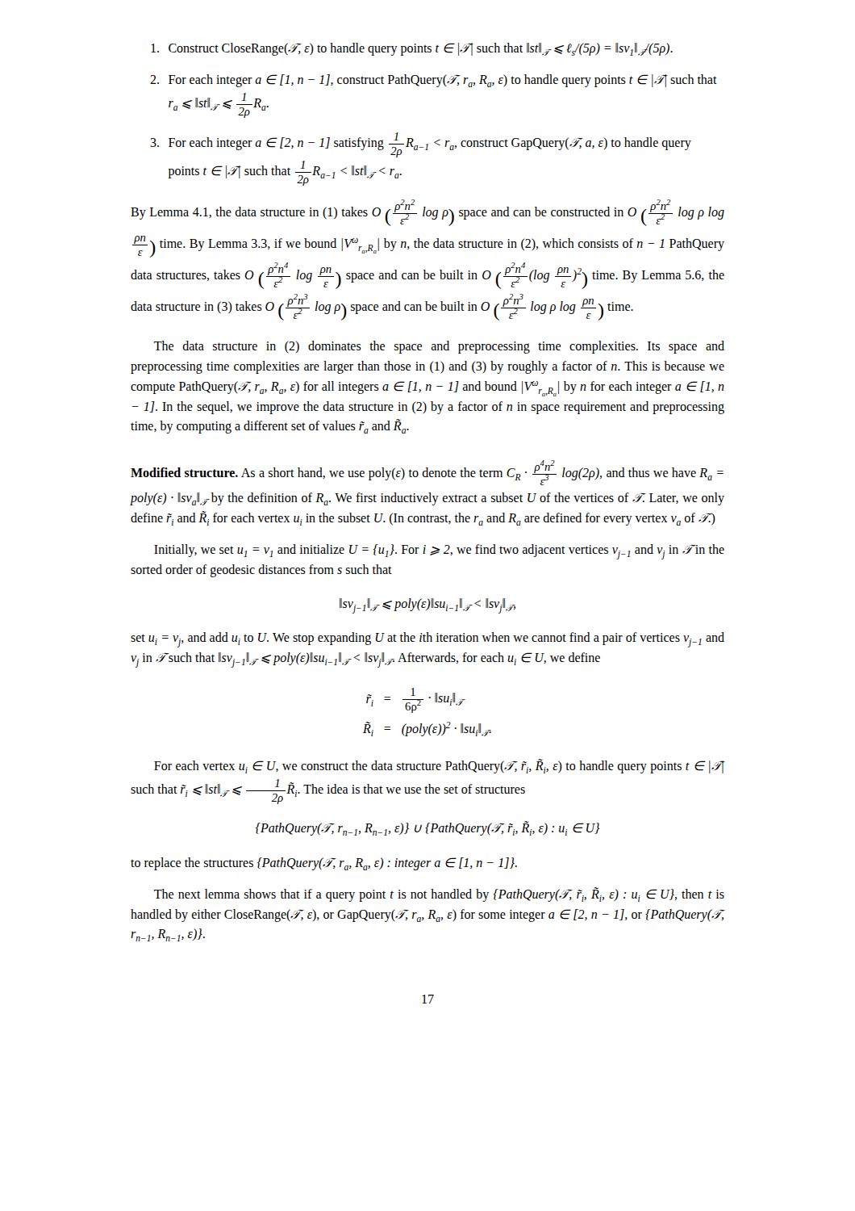Construct CloseRange(𝒯, ε) to handle query points t ∈ |𝒯| such that ‖st‖𝒯 ⩽ ℓs/(5ρ) = ‖sv1‖𝒯/(5ρ).
For each integer a ∈ [1, n − 1], construct PathQuery(𝒯, ra, Ra, ε) to handle query points t ∈ |𝒯| such that ra ⩽ ‖st‖𝒯 ⩽ 12ρ Ra.
For each integer a ∈ [2, n − 1] satisfying 12ρ Ra−1 < ra, construct GapQuery(𝒯, a, ε) to handle query points t ∈ |𝒯| such that 12ρ Ra−1 < ‖st‖𝒯 < ra.
By Lemma 4.1, the data structure in (1) takes O (ρ2n2 ε2 log ρ) space and can be constructed in O (ρ2n2 ε2 log ρ log ρn ε) time. By Lemma 3.3, if we bound |Vωra,Ra| by n, the data structure in (2), which consists of n − 1 PathQuery data structures, takes O (ρ2n4 ε2 log ρn ε) space and can be built in O (ρ2n4 ε2(log ρn ε)2) time. By Lemma 5.6, the data structure in (3) takes O (ρ2n3 ε2 log ρ) space and can be built in O (ρ2n3 ε2 log ρ log ρn ε) time.
The data structure in (2) dominates the space and preprocessing time complexities. Its space and preprocessing time complexities are larger than those in (1) and (3) by roughly a factor of n. This is because we compute PathQuery(𝒯, ra, Ra, ε) for all integers a ∈ [1, n − 1] and bound |Vωra,Ra| by n for each integer a ∈ [1, n − 1]. In the sequel, we improve the data structure in (2) by a factor of n in space requirement and preprocessing time, by computing a different set of values r̃a and R̃a.
Modified structure. As a short hand, we use poly(ε) to denote the term CR · ρ4n2 ε3 log(2ρ), and thus we have Ra = poly(ε) · ‖sva‖𝒯 by the definition of Ra. We first inductively extract a subset U of the vertices of 𝒯. Later, we only define r̃i and R̃i for each vertex ui in the subset U. (In contrast, the ra and Ra are defined for every vertex va of 𝒯.)
Initially, we set u1 = v1 and initialize U = {u1}. For i ⩾ 2, we find two adjacent vertices vj−1 and vj in 𝒯 in the sorted order of geodesic distances from s such that
‖svj−1‖𝒯 ⩽ poly(ε)‖sui−1‖𝒯 < ‖svj‖𝒯,
set ui = vj, and add ui to U. We stop expanding U at the ith iteration when we cannot find a pair of vertices vj−1 and vj in 𝒯 such that ‖svj−1‖𝒯 ⩽ poly(ε)‖sui−1‖𝒯 < ‖svj‖𝒯. Afterwards, for each ui ∈ U, we define
| r̃ i | = | 1 6ρ 2 · ‖su i ‖ 𝒯 |
| R̃ i | = | (poly(ε)) 2 · ‖su i ‖ 𝒯 . |
For each vertex ui ∈ U, we construct the data structure PathQuery(𝒯, r̃i, R̃i, ε) to handle query points t ∈ |𝒯| such that r̃i ⩽ ‖st‖𝒯 ⩽ 12ρ R̃i. The idea is that we use the set of structures
{PathQuery(𝒯, rn−1, Rn−1, ε)} ∪ {PathQuery(𝒯, r̃i, R̃i, ε) : ui ∈ U}
to replace the structures {PathQuery(𝒯, ra, Ra, ε) : integer a ∈ [1, n − 1]}.
The next lemma shows that if a query point t is not handled by {PathQuery(𝒯, r̃i, R̃i, ε) : ui ∈ U}, then t is handled by either CloseRange(𝒯, ε), or GapQuery(𝒯, ra, Ra, ε) for some integer a ∈ [2, n − 1], or {PathQuery(𝒯, rn−1, Rn−1, ε)}.
17